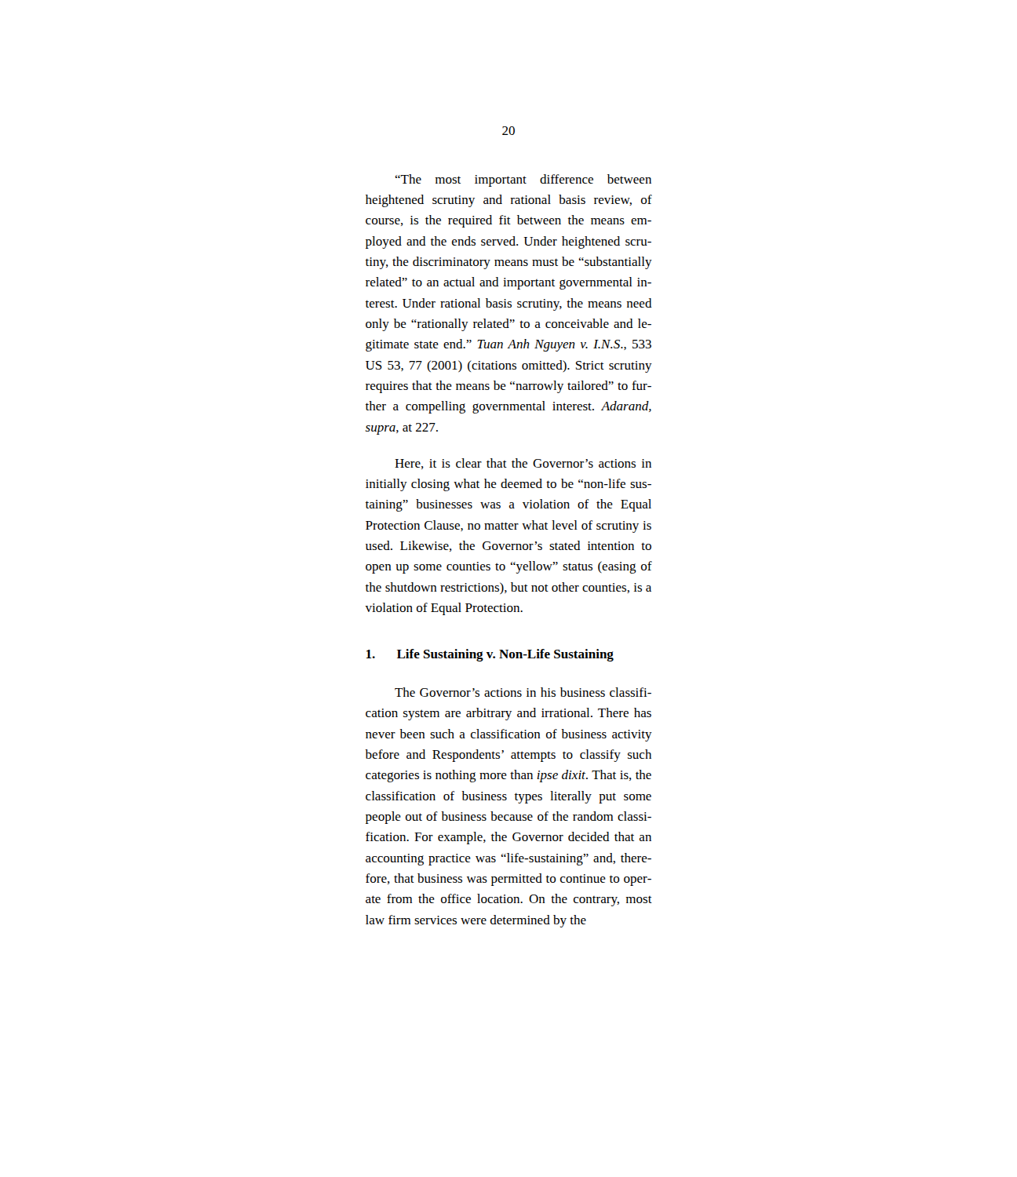20
“The most important difference between heightened scrutiny and rational basis review, of course, is the required fit between the means employed and the ends served. Under heightened scrutiny, the discriminatory means must be “substantially related” to an actual and important governmental interest. Under rational basis scrutiny, the means need only be “rationally related” to a conceivable and legitimate state end.” Tuan Anh Nguyen v. I.N.S., 533 US 53, 77 (2001) (citations omitted). Strict scrutiny requires that the means be “narrowly tailored” to further a compelling governmental interest. Adarand, supra, at 227.
Here, it is clear that the Governor’s actions in initially closing what he deemed to be “non-life sustaining” businesses was a violation of the Equal Protection Clause, no matter what level of scrutiny is used. Likewise, the Governor’s stated intention to open up some counties to “yellow” status (easing of the shutdown restrictions), but not other counties, is a violation of Equal Protection.
1. Life Sustaining v. Non-Life Sustaining
The Governor’s actions in his business classification system are arbitrary and irrational. There has never been such a classification of business activity before and Respondents’ attempts to classify such categories is nothing more than ipse dixit. That is, the classification of business types literally put some people out of business because of the random classification. For example, the Governor decided that an accounting practice was “life-sustaining” and, therefore, that business was permitted to continue to operate from the office location. On the contrary, most law firm services were determined by the